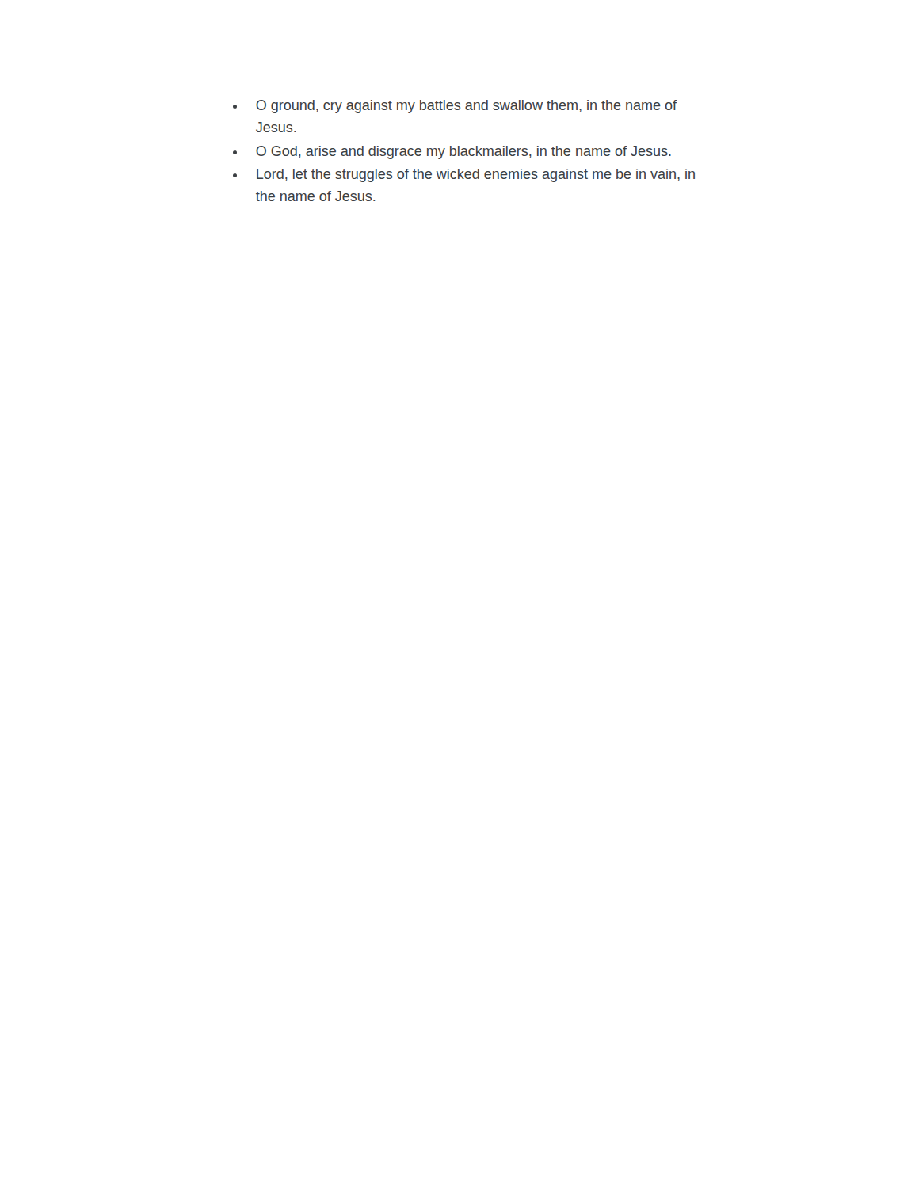O ground, cry against my battles and swallow them, in the name of Jesus.
O God, arise and disgrace my blackmailers, in the name of Jesus.
Lord, let the struggles of the wicked enemies against me be in vain, in the name of Jesus.